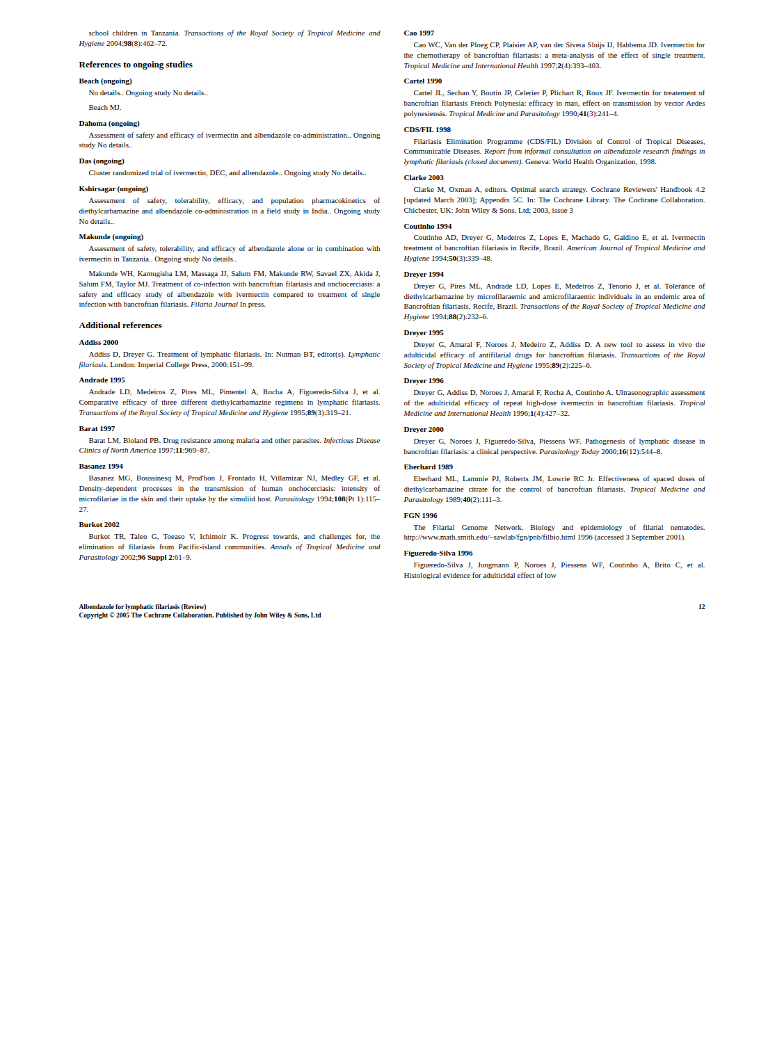school children in Tanzania. Transactions of the Royal Society of Tropical Medicine and Hygiene 2004;98(8):462–72.
References to ongoing studies
Beach (ongoing)
No details.. Ongoing study No details..
Beach MJ.
Dahoma (ongoing)
Assessment of safety and efficacy of ivermectin and albendazole co-administration.. Ongoing study No details..
Das (ongoing)
Cluster randomized trial of ivermectin, DEC, and albendazole.. Ongoing study No details..
Kshirsagar (ongoing)
Assessment of safety, tolerability, efficacy, and population pharmacokinetics of diethylcarbamazine and albendazole co-administration in a field study in India.. Ongoing study No details..
Makunde (ongoing)
Assessment of safety, tolerability, and efficacy of albendazole alone or in combination with ivermectin in Tanzania.. Ongoing study No details..
Makunde WH, Kamugisha LM, Massaga JJ, Salum FM, Makunde RW, Savael ZX, Akida J, Salum FM, Taylor MJ. Treatment of co-infection with bancroftian filariasis and onchocerciasis: a safety and efficacy study of albendazole with ivermectin compared to treatment of single infection with bancroftian filariasis. Filaria Journal In press.
Additional references
Addiss 2000
Addiss D, Dreyer G. Treatment of lymphatic filariasis. In: Nutman BT, editor(s). Lymphatic filariasis. London: Imperial College Press, 2000:151–99.
Andrade 1995
Andrade LD, Medeiros Z, Pires ML, Pimentel A, Rocha A, Figueredo-Silva J, et al. Comparative efficacy of three different diethylcarbamazine regimens in lymphatic filariasis. Transactions of the Royal Society of Tropical Medicine and Hygiene 1995;89(3):319–21.
Barat 1997
Barat LM, Bloland PB. Drug resistance among malaria and other parasites. Infectious Disease Clinics of North America 1997;11:969–87.
Basanez 1994
Basanez MG, Boussinesq M, Prod'hon J, Frontado H, Villamizar NJ, Medley GF, et al. Density-dependent processes in the transmission of human onchocerciasis: intensity of microfilariae in the skin and their uptake by the simuliid host. Parasitology 1994;108(Pt 1):115–27.
Burkot 2002
Burkot TR, Taleo G, Toeaso V, Ichimoir K. Progress towards, and challenges for, the elimination of filariasis from Pacific-island communities. Annals of Tropical Medicine and Parasitology 2002;96 Suppl 2:61–9.
Cao 1997
Cao WC, Van der Ploeg CP, Plaisier AP, van der Sivera Sluijs IJ, Habbema JD. Ivermectin for the chemotherapy of bancroftian filariasis: a meta-analysis of the effect of single treatment. Tropical Medicine and International Health 1997;2(4):393–403.
Cartel 1990
Cartel JL, Sechan Y, Boutin JP, Celerier P, Plichart R, Roux JF. Ivermectin for treatement of bancroftian filariasis French Polynesia: efficacy in man, effect on transmission by vector Aedes polynesiensis. Tropical Medicine and Parasitology 1990;41(3):241–4.
CDS/FIL 1998
Filariasis Elimination Programme (CDS/FIL) Division of Control of Tropical Diseases, Communicable Diseases. Report from informal consultation on albendazole research findings in lymphatic filariasis (closed document). Geneva: World Health Organization, 1998.
Clarke 2003
Clarke M, Oxman A, editors. Optimal search strategy. Cochrane Reviewers' Handbook 4.2 [updated March 2003]; Appendix 5C. In: The Cochrane Library. The Cochrane Collaboration. Chichester, UK: John Wiley & Sons, Ltd; 2003, issue 3
Coutinho 1994
Coutinho AD, Dreyer G, Medeiros Z, Lopes E, Machado G, Galdino E, et al. Ivermectin treatment of bancroftian filariasis in Recife, Brazil. American Journal of Tropical Medicine and Hygiene 1994;50(3):339–48.
Dreyer 1994
Dreyer G, Pires ML, Andrade LD, Lopes E, Medeiros Z, Tenorio J, et al. Tolerance of diethylcarbamazine by microfilaraemic and amicrofilaraemic individuals in an endemic area of Bancroftian filariasis, Recife, Brazil. Transactions of the Royal Society of Tropical Medicine and Hygiene 1994;88(2):232–6.
Dreyer 1995
Dreyer G, Amaral F, Noroes J, Medeiro Z, Addiss D. A new tool to assess in vivo the adulticidal efficacy of antifilarial drugs for bancroftian filariasis. Transactions of the Royal Society of Tropical Medicine and Hygiene 1995;89(2):225–6.
Dreyer 1996
Dreyer G, Addiss D, Noroes J, Amaral F, Rocha A, Coutinho A. Ultrasonographic assessment of the adulticidal efficacy of repeat high-dose ivermectin in bancroftian filariasis. Tropical Medicine and International Health 1996;1(4):427–32.
Dreyer 2000
Dreyer G, Noroes J, Figueredo-Silva, Piessens WF. Pathogenesis of lymphatic disease in bancroftian filariasis: a clinical perspective. Parasitology Today 2000;16(12):544–8.
Eberhard 1989
Eberhard ML, Lammie PJ, Roberts JM, Lowrie RC Jr. Effectiveness of spaced doses of diethylcarbamazine citrate for the control of bancroftian filariasis. Tropical Medicine and Parasitology 1989;40(2):111–3.
FGN 1996
The Filarial Genome Network. Biology and epidemiology of filarial nematodes. http://www.math.smith.edu/~sawlab/fgn/pnb/filbio.html 1996 (accessed 3 September 2001).
Figueredo-Silva 1996
Figueredo-Silva J, Jungmann P, Noroes J, Piessens WF, Coutinho A, Brito C, et al. Histological evidence for adulticidal effect of low
12 Albendazole for lymphatic filariasis (Review)
Copyright © 2005 The Cochrane Collaboration. Published by John Wiley & Sons, Ltd